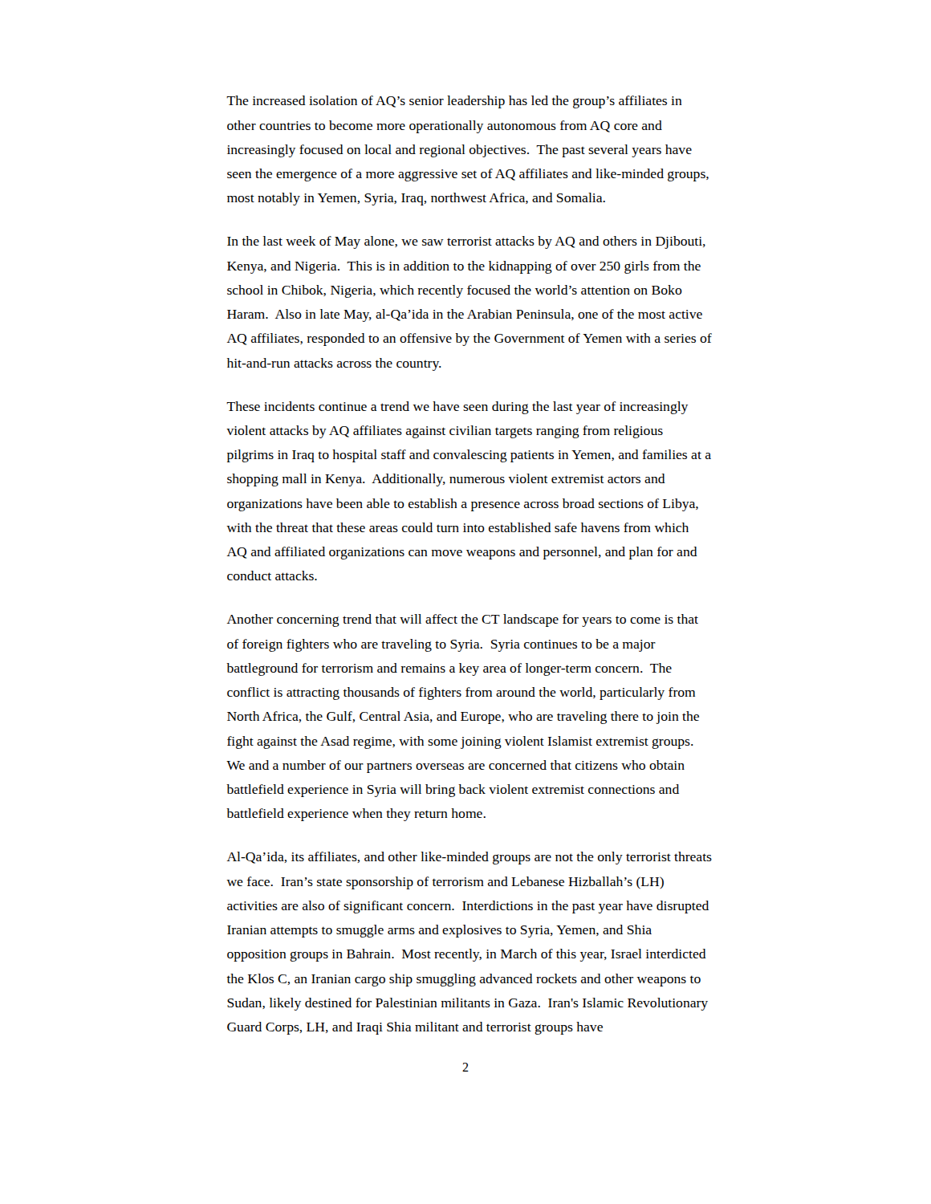The increased isolation of AQ’s senior leadership has led the group’s affiliates in other countries to become more operationally autonomous from AQ core and increasingly focused on local and regional objectives. The past several years have seen the emergence of a more aggressive set of AQ affiliates and like-minded groups, most notably in Yemen, Syria, Iraq, northwest Africa, and Somalia.
In the last week of May alone, we saw terrorist attacks by AQ and others in Djibouti, Kenya, and Nigeria. This is in addition to the kidnapping of over 250 girls from the school in Chibok, Nigeria, which recently focused the world’s attention on Boko Haram. Also in late May, al-Qa’ida in the Arabian Peninsula, one of the most active AQ affiliates, responded to an offensive by the Government of Yemen with a series of hit-and-run attacks across the country.
These incidents continue a trend we have seen during the last year of increasingly violent attacks by AQ affiliates against civilian targets ranging from religious pilgrims in Iraq to hospital staff and convalescing patients in Yemen, and families at a shopping mall in Kenya. Additionally, numerous violent extremist actors and organizations have been able to establish a presence across broad sections of Libya, with the threat that these areas could turn into established safe havens from which AQ and affiliated organizations can move weapons and personnel, and plan for and conduct attacks.
Another concerning trend that will affect the CT landscape for years to come is that of foreign fighters who are traveling to Syria. Syria continues to be a major battleground for terrorism and remains a key area of longer-term concern. The conflict is attracting thousands of fighters from around the world, particularly from North Africa, the Gulf, Central Asia, and Europe, who are traveling there to join the fight against the Asad regime, with some joining violent Islamist extremist groups. We and a number of our partners overseas are concerned that citizens who obtain battlefield experience in Syria will bring back violent extremist connections and battlefield experience when they return home.
Al-Qa’ida, its affiliates, and other like-minded groups are not the only terrorist threats we face. Iran’s state sponsorship of terrorism and Lebanese Hizballah’s (LH) activities are also of significant concern. Interdictions in the past year have disrupted Iranian attempts to smuggle arms and explosives to Syria, Yemen, and Shia opposition groups in Bahrain. Most recently, in March of this year, Israel interdicted the Klos C, an Iranian cargo ship smuggling advanced rockets and other weapons to Sudan, likely destined for Palestinian militants in Gaza. Iran's Islamic Revolutionary Guard Corps, LH, and Iraqi Shia militant and terrorist groups have
2